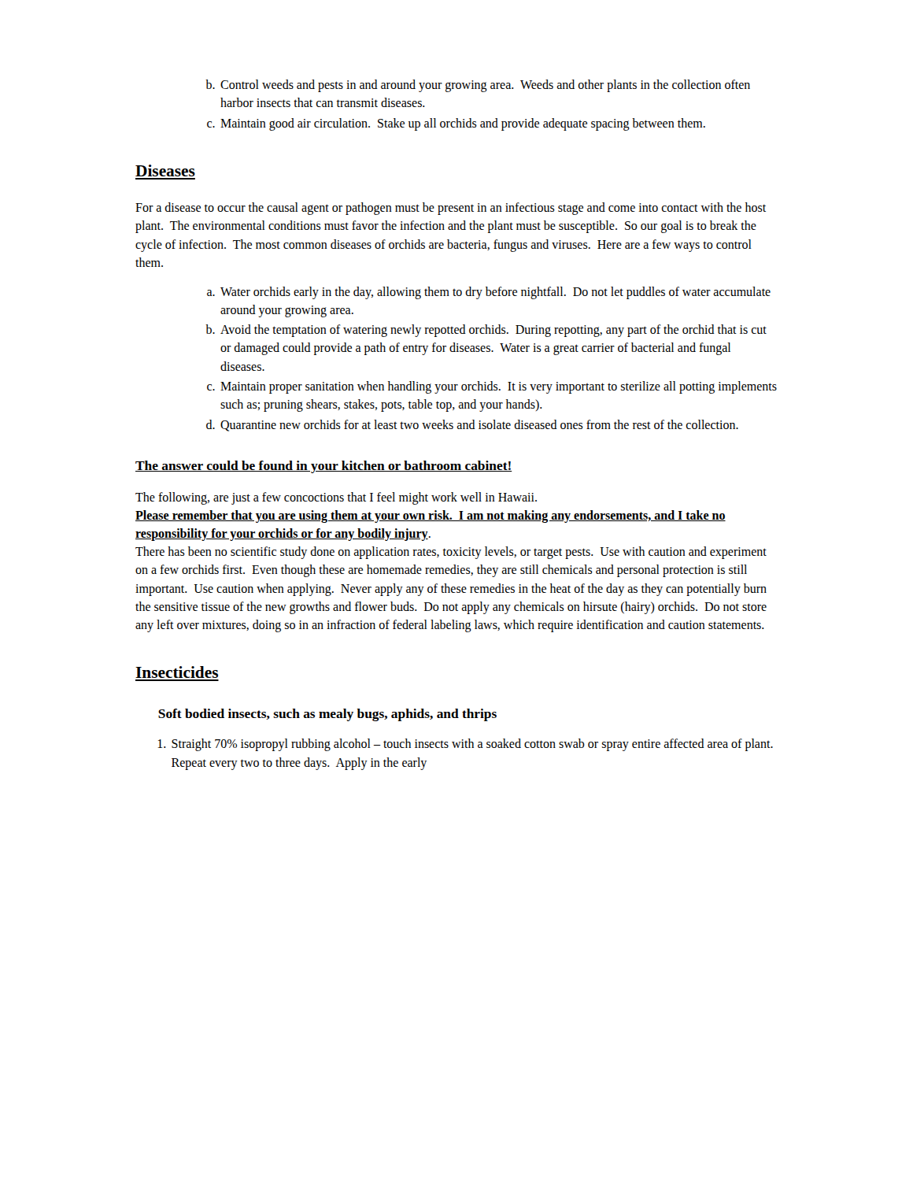Control weeds and pests in and around your growing area. Weeds and other plants in the collection often harbor insects that can transmit diseases.
Maintain good air circulation. Stake up all orchids and provide adequate spacing between them.
Diseases
For a disease to occur the causal agent or pathogen must be present in an infectious stage and come into contact with the host plant. The environmental conditions must favor the infection and the plant must be susceptible. So our goal is to break the cycle of infection. The most common diseases of orchids are bacteria, fungus and viruses. Here are a few ways to control them.
Water orchids early in the day, allowing them to dry before nightfall. Do not let puddles of water accumulate around your growing area.
Avoid the temptation of watering newly repotted orchids. During repotting, any part of the orchid that is cut or damaged could provide a path of entry for diseases. Water is a great carrier of bacterial and fungal diseases.
Maintain proper sanitation when handling your orchids. It is very important to sterilize all potting implements such as; pruning shears, stakes, pots, table top, and your hands).
Quarantine new orchids for at least two weeks and isolate diseased ones from the rest of the collection.
The answer could be found in your kitchen or bathroom cabinet!
The following, are just a few concoctions that I feel might work well in Hawaii.
Please remember that you are using them at your own risk. I am not making any endorsements, and I take no responsibility for your orchids or for any bodily injury.
There has been no scientific study done on application rates, toxicity levels, or target pests. Use with caution and experiment on a few orchids first. Even though these are homemade remedies, they are still chemicals and personal protection is still important. Use caution when applying. Never apply any of these remedies in the heat of the day as they can potentially burn the sensitive tissue of the new growths and flower buds. Do not apply any chemicals on hirsute (hairy) orchids. Do not store any left over mixtures, doing so in an infraction of federal labeling laws, which require identification and caution statements.
Insecticides
Soft bodied insects, such as mealy bugs, aphids, and thrips
Straight 70% isopropyl rubbing alcohol – touch insects with a soaked cotton swab or spray entire affected area of plant. Repeat every two to three days. Apply in the early